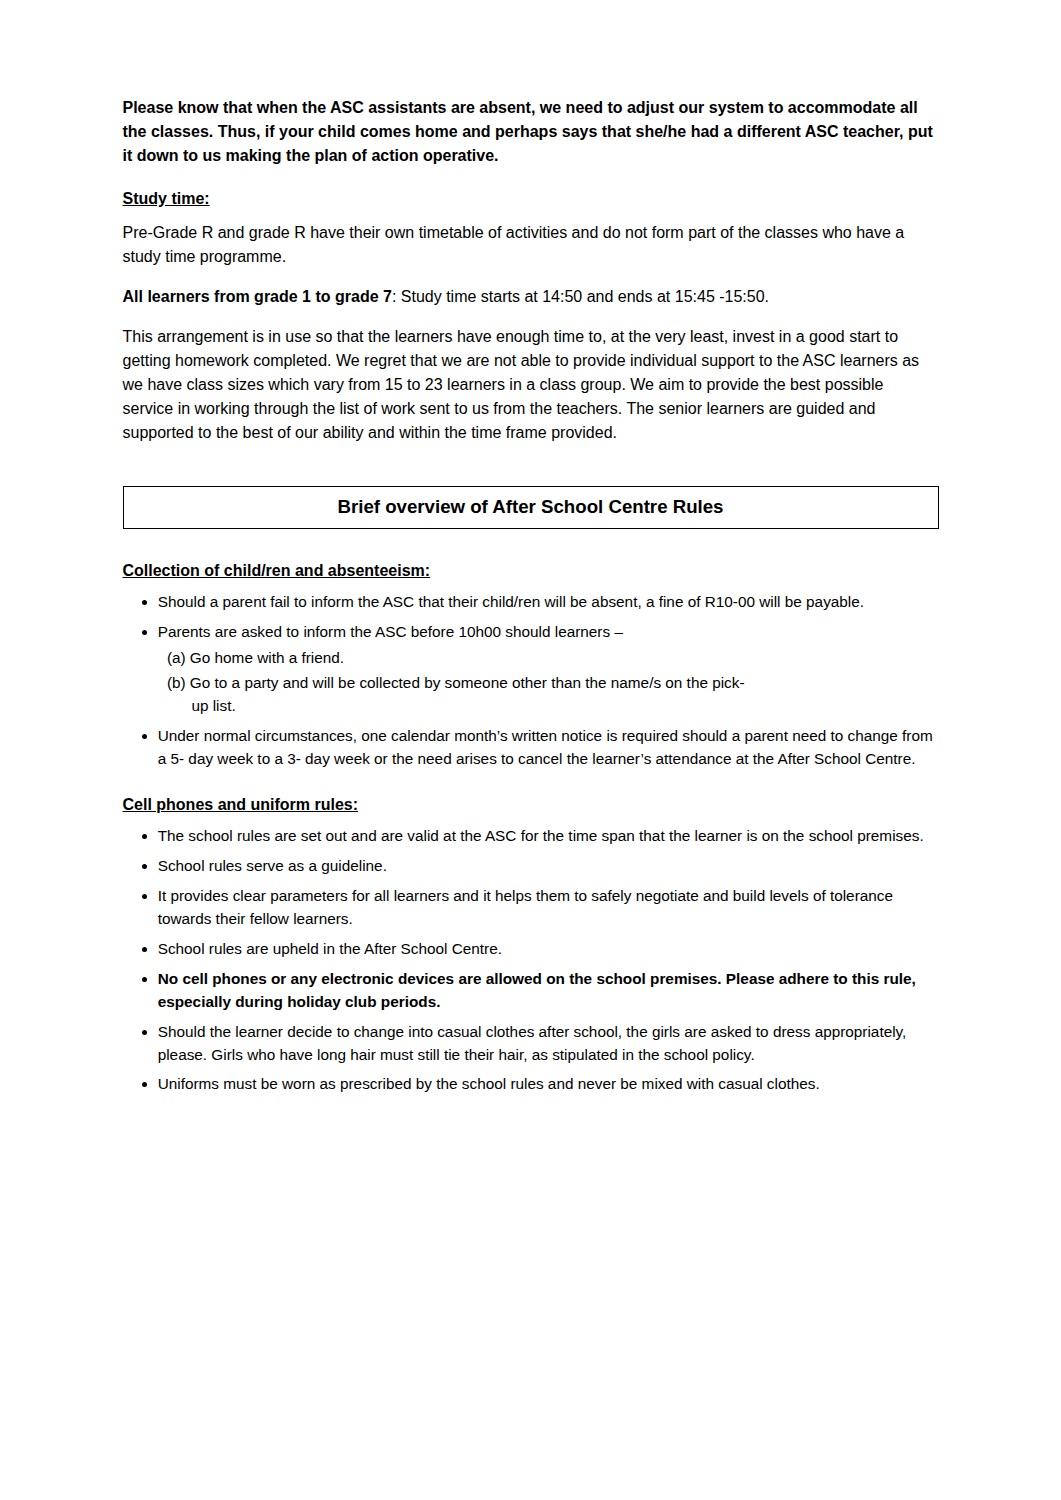Please know that when the ASC assistants are absent, we need to adjust our system to accommodate all the classes. Thus, if your child comes home and perhaps says that she/he had a different ASC teacher, put it down to us making the plan of action operative.
Study time:
Pre-Grade R and grade R have their own timetable of activities and do not form part of the classes who have a study time programme.
All learners from grade 1 to grade 7: Study time starts at 14:50 and ends at 15:45 -15:50.
This arrangement is in use so that the learners have enough time to, at the very least, invest in a good start to getting homework completed. We regret that we are not able to provide individual support to the ASC learners as we have class sizes which vary from 15 to 23 learners in a class group. We aim to provide the best possible service in working through the list of work sent to us from the teachers. The senior learners are guided and supported to the best of our ability and within the time frame provided.
Brief overview of After School Centre Rules
Collection of child/ren and absenteeism:
Should a parent fail to inform the ASC that their child/ren will be absent, a fine of R10-00 will be payable.
Parents are asked to inform the ASC before 10h00 should learners –
(a) Go home with a friend.
(b) Go to a party and will be collected by someone other than the name/s on the pick-up list.
Under normal circumstances, one calendar month’s written notice is required should a parent need to change from a 5- day week to a 3- day week or the need arises to cancel the learner’s attendance at the After School Centre.
Cell phones and uniform rules:
The school rules are set out and are valid at the ASC for the time span that the learner is on the school premises.
School rules serve as a guideline.
It provides clear parameters for all learners and it helps them to safely negotiate and build levels of tolerance towards their fellow learners.
School rules are upheld in the After School Centre.
No cell phones or any electronic devices are allowed on the school premises. Please adhere to this rule, especially during holiday club periods.
Should the learner decide to change into casual clothes after school, the girls are asked to dress appropriately, please. Girls who have long hair must still tie their hair, as stipulated in the school policy.
Uniforms must be worn as prescribed by the school rules and never be mixed with casual clothes.